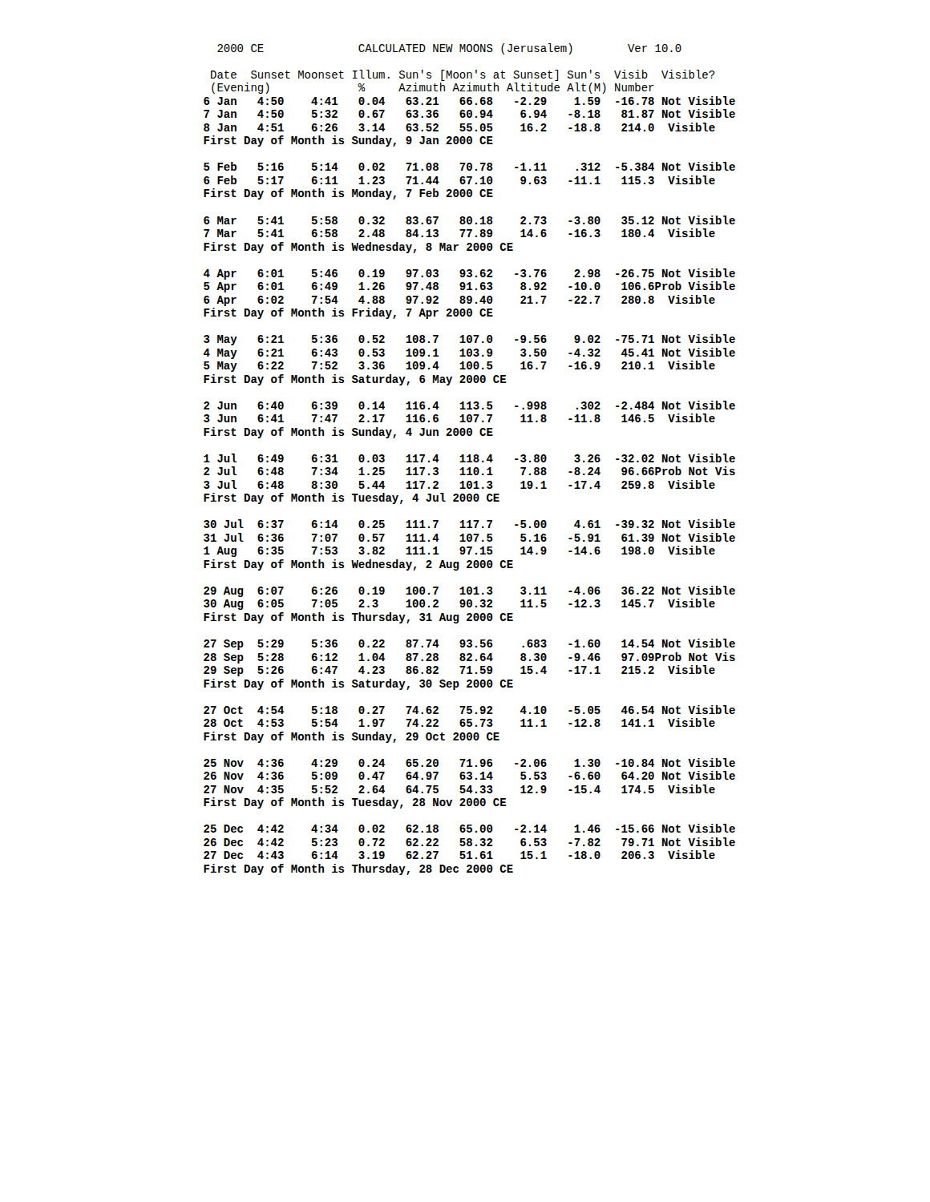2000 CE              CALCULATED NEW MOONS (Jerusalem)        Ver 10.0

 Date  Sunset Moonset Illum. Sun's [Moon's at Sunset] Sun's  Visib  Visible?
 (Evening)             %     Azimuth Azimuth Altitude Alt(M) Number
6 Jan   4:50    4:41   0.04   63.21   66.68   -2.29    1.59  -16.78 Not Visible
7 Jan   4:50    5:32   0.67   63.36   60.94    6.94   -8.18   81.87 Not Visible
8 Jan   4:51    6:26   3.14   63.52   55.05    16.2   -18.8   214.0  Visible
First Day of Month is Sunday, 9 Jan 2000 CE

5 Feb   5:16    5:14   0.02   71.08   70.78   -1.11    .312  -5.384 Not Visible
6 Feb   5:17    6:11   1.23   71.44   67.10    9.63   -11.1   115.3  Visible
First Day of Month is Monday, 7 Feb 2000 CE

6 Mar   5:41    5:58   0.32   83.67   80.18    2.73   -3.80   35.12 Not Visible
7 Mar   5:41    6:58   2.48   84.13   77.89    14.6   -16.3   180.4  Visible
First Day of Month is Wednesday, 8 Mar 2000 CE

4 Apr   6:01    5:46   0.19   97.03   93.62   -3.76    2.98  -26.75 Not Visible
5 Apr   6:01    6:49   1.26   97.48   91.63    8.92   -10.0   106.6Prob Visible
6 Apr   6:02    7:54   4.88   97.92   89.40    21.7   -22.7   280.8  Visible
First Day of Month is Friday, 7 Apr 2000 CE

3 May   6:21    5:36   0.52   108.7   107.0   -9.56    9.02  -75.71 Not Visible
4 May   6:21    6:43   0.53   109.1   103.9    3.50   -4.32   45.41 Not Visible
5 May   6:22    7:52   3.36   109.4   100.5    16.7   -16.9   210.1  Visible
First Day of Month is Saturday, 6 May 2000 CE

2 Jun   6:40    6:39   0.14   116.4   113.5   -.998    .302  -2.484 Not Visible
3 Jun   6:41    7:47   2.17   116.6   107.7    11.8   -11.8   146.5  Visible
First Day of Month is Sunday, 4 Jun 2000 CE

1 Jul   6:49    6:31   0.03   117.4   118.4   -3.80    3.26  -32.02 Not Visible
2 Jul   6:48    7:34   1.25   117.3   110.1    7.88   -8.24   96.66Prob Not Vis
3 Jul   6:48    8:30   5.44   117.2   101.3    19.1   -17.4   259.8  Visible
First Day of Month is Tuesday, 4 Jul 2000 CE

30 Jul  6:37    6:14   0.25   111.7   117.7   -5.00    4.61  -39.32 Not Visible
31 Jul  6:36    7:07   0.57   111.4   107.5    5.16   -5.91   61.39 Not Visible
1 Aug   6:35    7:53   3.82   111.1   97.15    14.9   -14.6   198.0  Visible
First Day of Month is Wednesday, 2 Aug 2000 CE

29 Aug  6:07    6:26   0.19   100.7   101.3    3.11   -4.06   36.22 Not Visible
30 Aug  6:05    7:05   2.3    100.2   90.32    11.5   -12.3   145.7  Visible
First Day of Month is Thursday, 31 Aug 2000 CE

27 Sep  5:29    5:36   0.22   87.74   93.56    .683   -1.60   14.54 Not Visible
28 Sep  5:28    6:12   1.04   87.28   82.64    8.30   -9.46   97.09Prob Not Vis
29 Sep  5:26    6:47   4.23   86.82   71.59    15.4   -17.1   215.2  Visible
First Day of Month is Saturday, 30 Sep 2000 CE

27 Oct  4:54    5:18   0.27   74.62   75.92    4.10   -5.05   46.54 Not Visible
28 Oct  4:53    5:54   1.97   74.22   65.73    11.1   -12.8   141.1  Visible
First Day of Month is Sunday, 29 Oct 2000 CE

25 Nov  4:36    4:29   0.24   65.20   71.96   -2.06    1.30  -10.84 Not Visible
26 Nov  4:36    5:09   0.47   64.97   63.14    5.53   -6.60   64.20 Not Visible
27 Nov  4:35    5:52   2.64   64.75   54.33    12.9   -15.4   174.5  Visible
First Day of Month is Tuesday, 28 Nov 2000 CE

25 Dec  4:42    4:34   0.02   62.18   65.00   -2.14    1.46  -15.66 Not Visible
26 Dec  4:42    5:23   0.72   62.22   58.32    6.53   -7.82   79.71 Not Visible
27 Dec  4:43    6:14   3.19   62.27   51.61    15.1   -18.0   206.3  Visible
First Day of Month is Thursday, 28 Dec 2000 CE